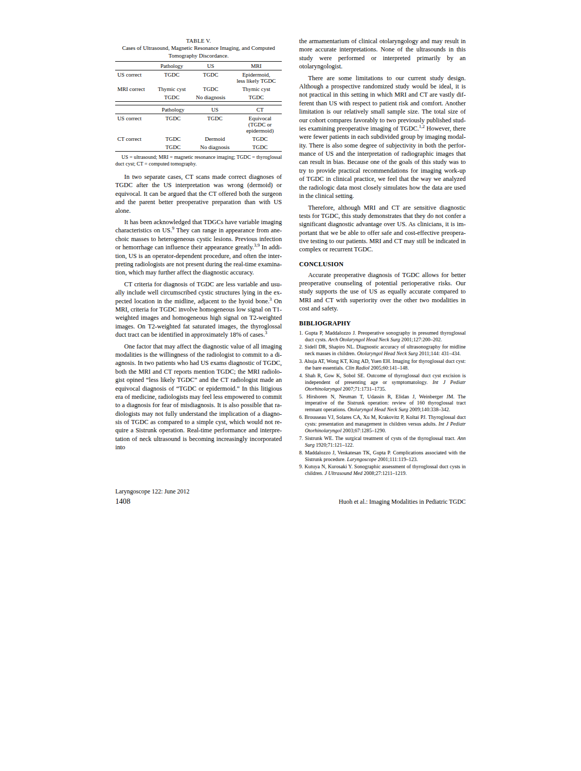TABLE V.
Cases of Ultrasound, Magnetic Resonance Imaging, and Computed Tomography Discordance.
| | Pathology | US | MRI |
| --- | --- | --- | --- |
| US correct | TGDC | TGDC | Epidermoid, less likely TGDC |
| MRI correct | Thymic cyst | TGDC | Thymic cyst |
| | TGDC | No diagnosis | TGDC |
| | Pathology | US | CT |
| --- | --- | --- | --- |
| US correct | TGDC | TGDC | Equivocal (TGDC or epidermoid) |
| CT correct | TGDC | Dermoid | TGDC |
| | TGDC | No diagnosis | TGDC |
US = ultrasound; MRI = magnetic resonance imaging; TGDC = thyroglossal duct cyst; CT = computed tomography.
In two separate cases, CT scans made correct diagnoses of TGDC after the US interpretation was wrong (dermoid) or equivocal. It can be argued that the CT offered both the surgeon and the parent better preoperative preparation than with US alone.
It has been acknowledged that TDGCs have variable imaging characteristics on US.9 They can range in appearance from anechoic masses to heterogeneous cystic lesions. Previous infection or hemorrhage can influence their appearance greatly.3,9 In addition, US is an operator-dependent procedure, and often the interpreting radiologists are not present during the real-time examination, which may further affect the diagnostic accuracy.
CT criteria for diagnosis of TGDC are less variable and usually include well circumscribed cystic structures lying in the expected location in the midline, adjacent to the hyoid bone.3 On MRI, criteria for TGDC involve homogeneous low signal on T1-weighted images and homogeneous high signal on T2-weighted images. On T2-weighted fat saturated images, the thyroglossal duct tract can be identified in approximately 18% of cases.3
One factor that may affect the diagnostic value of all imaging modalities is the willingness of the radiologist to commit to a diagnosis. In two patients who had US exams diagnostic of TGDC, both the MRI and CT reports mention TGDC; the MRI radiologist opined “less likely TGDC” and the CT radiologist made an equivocal diagnosis of “TGDC or epidermoid.” In this litigious era of medicine, radiologists may feel less empowered to commit to a diagnosis for fear of misdiagnosis. It is also possible that radiologists may not fully understand the implication of a diagnosis of TGDC as compared to a simple cyst, which would not require a Sistrunk operation. Real-time performance and interpretation of neck ultrasound is becoming increasingly incorporated into
the armamentarium of clinical otolaryngology and may result in more accurate interpretations. None of the ultrasounds in this study were performed or interpreted primarily by an otolaryngologist.
There are some limitations to our current study design. Although a prospective randomized study would be ideal, it is not practical in this setting in which MRI and CT are vastly different than US with respect to patient risk and comfort. Another limitation is our relatively small sample size. The total size of our cohort compares favorably to two previously published studies examining preoperative imaging of TGDC.1,2 However, there were fewer patients in each subdivided group by imaging modality. There is also some degree of subjectivity in both the performance of US and the interpretation of radiographic images that can result in bias. Because one of the goals of this study was to try to provide practical recommendations for imaging work-up of TGDC in clinical practice, we feel that the way we analyzed the radiologic data most closely simulates how the data are used in the clinical setting.
Therefore, although MRI and CT are sensitive diagnostic tests for TGDC, this study demonstrates that they do not confer a significant diagnostic advantage over US. As clinicians, it is important that we be able to offer safe and cost-effective preoperative testing to our patients. MRI and CT may still be indicated in complex or recurrent TGDC.
CONCLUSION
Accurate preoperative diagnosis of TGDC allows for better preoperative counseling of potential perioperative risks. Our study supports the use of US as equally accurate compared to MRI and CT with superiority over the other two modalities in cost and safety.
BIBLIOGRAPHY
Gupta P, Maddalozzo J. Preoperative sonography in presumed thyroglossal duct cysts. Arch Otolaryngol Head Neck Surg 2001;127:200–202.
Sidell DR, Shapiro NL. Diagnostic accuracy of ultrasonography for midline neck masses in children. Otolaryngol Head Neck Surg 2011;144: 431–434.
Ahuja AT, Wong KT, King AD, Yuen EH. Imaging for thyroglossal duct cyst: the bare essentials. Clin Radiol 2005;60:141–148.
Shah R, Gow K, Sobol SE. Outcome of thyroglossal duct cyst excision is independent of presenting age or symptomatology. Int J Pediatr Otorhinolaryngol 2007;71:1731–1735.
Hirshoren N, Neuman T, Udassin R, Elidan J, Weinberger JM. The imperative of the Sistrunk operation: review of 160 thyroglossal tract remnant operations. Otolaryngol Head Neck Surg 2009;140:338–342.
Brousseau VJ, Solares CA, Xu M, Krakovitz P, Koltai PJ. Thyroglossal duct cysts: presentation and management in children versus adults. Int J Pediatr Otorhinolaryngol 2003;67:1285–1290.
Sistrunk WE. The surgical treatment of cysts of the thyroglossal tract. Ann Surg 1920;71:121–122.
Maddalozzo J, Venkatesan TK, Gupta P. Complications associated with the Sistrunk procedure. Laryngoscope 2001;111:119–123.
Kutuya N, Kurosaki Y. Sonographic assessment of thyroglossal duct cysts in children. J Ultrasound Med 2008;27:1211–1219.
Laryngoscope 122: June 2012
1408
Huoh et al.: Imaging Modalities in Pediatric TGDC